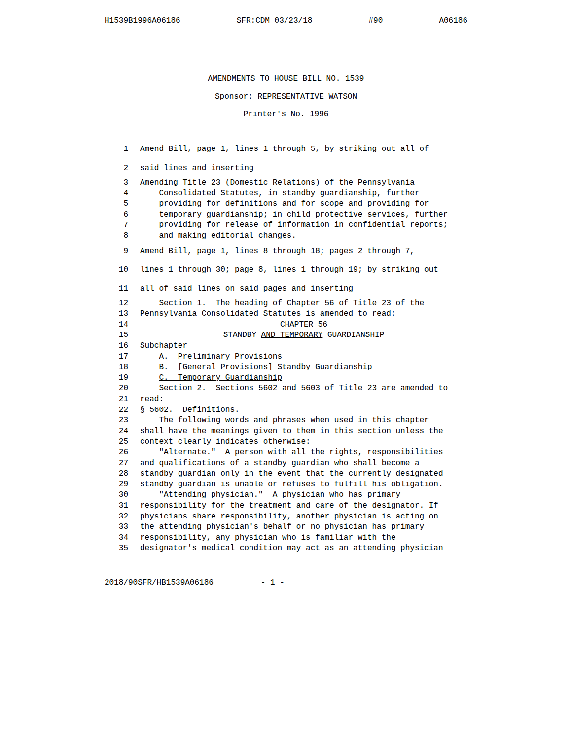H1539B1996A06186 SFR:CDM 03/23/18#90 A06186
AMENDMENTS TO HOUSE BILL NO. 1539
Sponsor: REPRESENTATIVE WATSON
Printer's No. 1996
Amend Bill, page 1, lines 1 through 5, by striking out all of
said lines and inserting
Amending Title 23 (Domestic Relations) of the Pennsylvania
Consolidated Statutes, in standby guardianship, further
providing for definitions and for scope and providing for
temporary guardianship; in child protective services, further
providing for release of information in confidential reports;
and making editorial changes.
Amend Bill, page 1, lines 8 through 18; pages 2 through 7,
lines 1 through 30; page 8, lines 1 through 19; by striking out
all of said lines on said pages and inserting
Section 1. The heading of Chapter 56 of Title 23 of the
Pennsylvania Consolidated Statutes is amended to read:
CHAPTER 56
STANDBY AND TEMPORARY GUARDIANSHIP
Subchapter
A. Preliminary Provisions
B. [General Provisions] Standby Guardianship
C. Temporary Guardianship
Section 2. Sections 5602 and 5603 of Title 23 are amended to
read:
§ 5602. Definitions.
The following words and phrases when used in this chapter
shall have the meanings given to them in this section unless the
context clearly indicates otherwise:
"Alternate." A person with all the rights, responsibilities
and qualifications of a standby guardian who shall become a
standby guardian only in the event that the currently designated
standby guardian is unable or refuses to fulfill his obligation.
"Attending physician." A physician who has primary
responsibility for the treatment and care of the designator. If
physicians share responsibility, another physician is acting on
the attending physician's behalf or no physician has primary
responsibility, any physician who is familiar with the
designator's medical condition may act as an attending physician
2018/90SFR/HB1539A06186 - 1 -